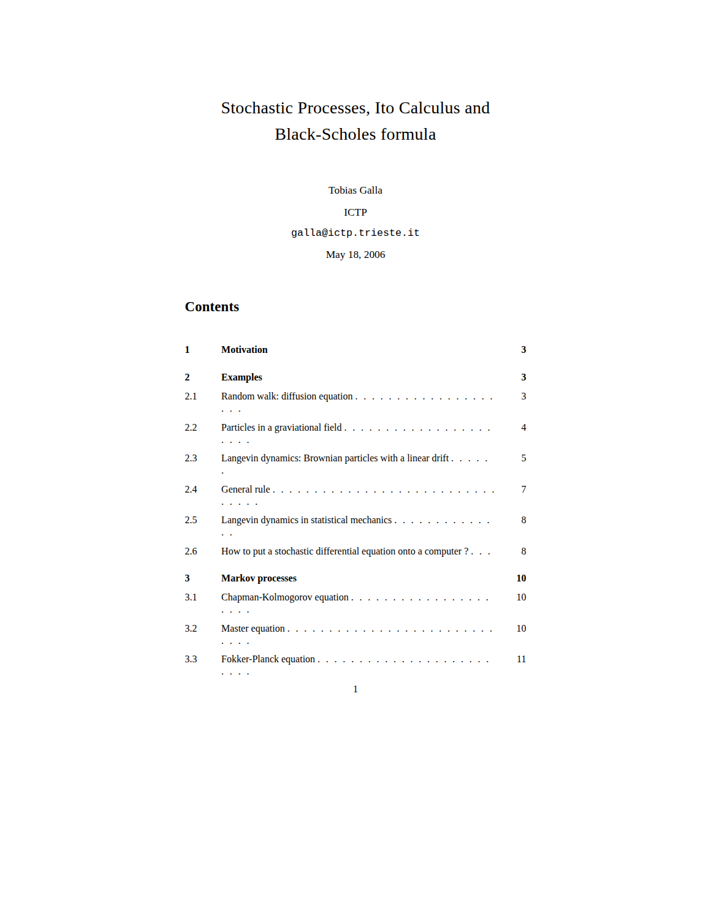Stochastic Processes, Ito Calculus and
Black-Scholes formula
Tobias Galla
ICTP
galla@ictp.trieste.it
May 18, 2006
Contents
| 1 | Motivation | 3 |
| 2 | Examples | 3 |
| 2.1 | Random walk: diffusion equation . . . . . . . . . . . . . . . . . . . . | 3 |
| 2.2 | Particles in a graviational field . . . . . . . . . . . . . . . . . . . . . . | 4 |
| 2.3 | Langevin dynamics: Brownian particles with a linear drift . . . . . . | 5 |
| 2.4 | General rule . . . . . . . . . . . . . . . . . . . . . . . . . . . . . . . . | 7 |
| 2.5 | Langevin dynamics in statistical mechanics . . . . . . . . . . . . . . | 8 |
| 2.6 | How to put a stochastic differential equation onto a computer ? . . . | 8 |
| 3 | Markov processes | 10 |
| 3.1 | Chapman-Kolmogorov equation . . . . . . . . . . . . . . . . . . . . . | 10 |
| 3.2 | Master equation . . . . . . . . . . . . . . . . . . . . . . . . . . . . . | 10 |
| 3.3 | Fokker-Planck equation . . . . . . . . . . . . . . . . . . . . . . . . . | 11 |
1